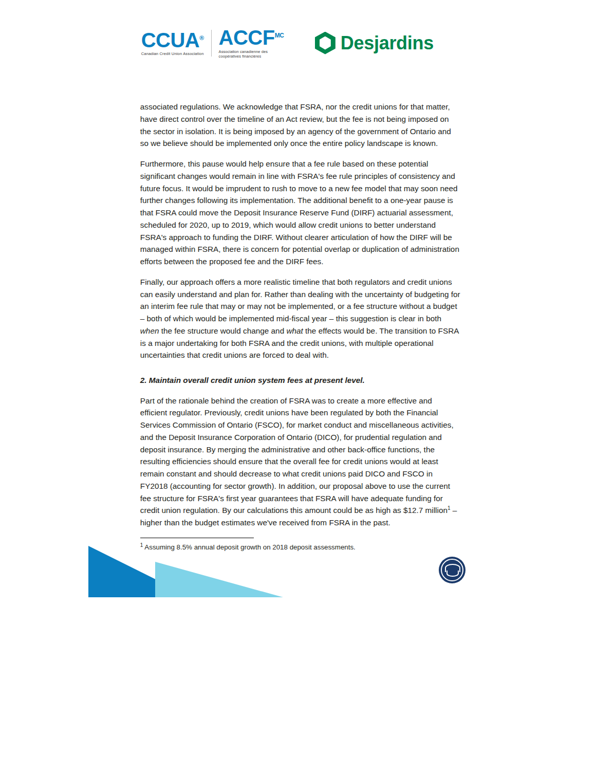CCUA®
Canadian Credit Union Association
ACCFMC
Association canadienne des
coopératives financières
Desjardins
associated regulations. We acknowledge that FSRA, nor the credit unions for that matter, have direct control over the timeline of an Act review, but the fee is not being imposed on the sector in isolation. It is being imposed by an agency of the government of Ontario and so we believe should be implemented only once the entire policy landscape is known.
Furthermore, this pause would help ensure that a fee rule based on these potential significant changes would remain in line with FSRA's fee rule principles of consistency and future focus. It would be imprudent to rush to move to a new fee model that may soon need further changes following its implementation. The additional benefit to a one-year pause is that FSRA could move the Deposit Insurance Reserve Fund (DIRF) actuarial assessment, scheduled for 2020, up to 2019, which would allow credit unions to better understand FSRA's approach to funding the DIRF. Without clearer articulation of how the DIRF will be managed within FSRA, there is concern for potential overlap or duplication of administration efforts between the proposed fee and the DIRF fees.
Finally, our approach offers a more realistic timeline that both regulators and credit unions can easily understand and plan for. Rather than dealing with the uncertainty of budgeting for an interim fee rule that may or may not be implemented, or a fee structure without a budget – both of which would be implemented mid-fiscal year – this suggestion is clear in both when the fee structure would change and what the effects would be. The transition to FSRA is a major undertaking for both FSRA and the credit unions, with multiple operational uncertainties that credit unions are forced to deal with.
2. Maintain overall credit union system fees at present level.
Part of the rationale behind the creation of FSRA was to create a more effective and efficient regulator. Previously, credit unions have been regulated by both the Financial Services Commission of Ontario (FSCO), for market conduct and miscellaneous activities, and the Deposit Insurance Corporation of Ontario (DICO), for prudential regulation and deposit insurance. By merging the administrative and other back-office functions, the resulting efficiencies should ensure that the overall fee for credit unions would at least remain constant and should decrease to what credit unions paid DICO and FSCO in FY2018 (accounting for sector growth). In addition, our proposal above to use the current fee structure for FSRA's first year guarantees that FSRA will have adequate funding for credit union regulation. By our calculations this amount could be as high as $12.7 million1 – higher than the budget estimates we've received from FSRA in the past.
1 Assuming 8.5% annual deposit growth on 2018 deposit assessments.
4